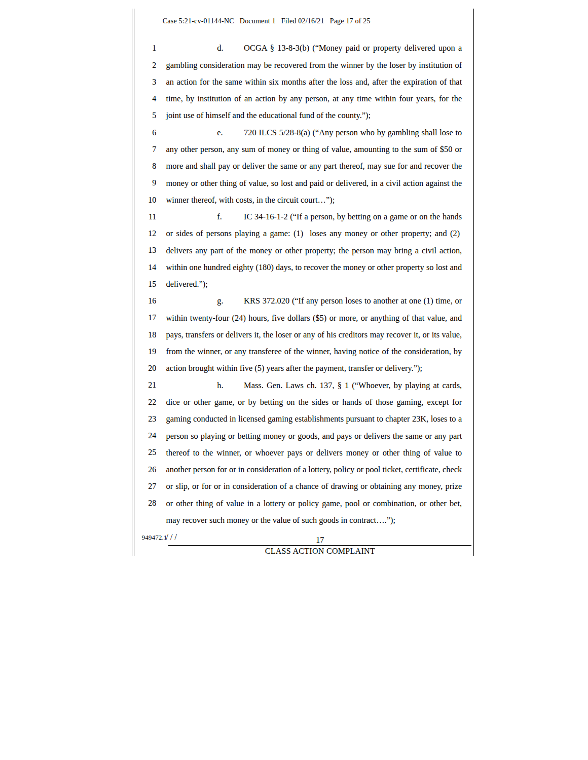Case 5:21-cv-01144-NC Document 1 Filed 02/16/21 Page 17 of 25
1
2
3
4
5
6
7
8
9
10
11
12
13
14
15
16
17
18
19
20
21
22
23
24
25
26
27
28
d. OCGA § 13-8-3(b) (“Money paid or property delivered upon a gambling consideration may be recovered from the winner by the loser by institution of an action for the same within six months after the loss and, after the expiration of that time, by institution of an action by any person, at any time within four years, for the joint use of himself and the educational fund of the county.”);
e. 720 ILCS 5/28-8(a) (“Any person who by gambling shall lose to any other person, any sum of money or thing of value, amounting to the sum of $50 or more and shall pay or deliver the same or any part thereof, may sue for and recover the money or other thing of value, so lost and paid or delivered, in a civil action against the winner thereof, with costs, in the circuit court…”);
f. IC 34-16-1-2 (“If a person, by betting on a game or on the hands or sides of persons playing a game: (1) loses any money or other property; and (2) delivers any part of the money or other property; the person may bring a civil action, within one hundred eighty (180) days, to recover the money or other property so lost and delivered.”);
g. KRS 372.020 (“If any person loses to another at one (1) time, or within twenty-four (24) hours, five dollars ($5) or more, or anything of that value, and pays, transfers or delivers it, the loser or any of his creditors may recover it, or its value, from the winner, or any transferee of the winner, having notice of the consideration, by action brought within five (5) years after the payment, transfer or delivery.”);
h. Mass. Gen. Laws ch. 137, § 1 (“Whoever, by playing at cards, dice or other game, or by betting on the sides or hands of those gaming, except for gaming conducted in licensed gaming establishments pursuant to chapter 23K, loses to a person so playing or betting money or goods, and pays or delivers the same or any part thereof to the winner, or whoever pays or delivers money or other thing of value to another person for or in consideration of a lottery, policy or pool ticket, certificate, check or slip, or for or in consideration of a chance of drawing or obtaining any money, prize or other thing of value in a lottery or policy game, pool or combination, or other bet, may recover such money or the value of such goods in contract….”);
/ / /
949472.1
17
CLASS ACTION COMPLAINT